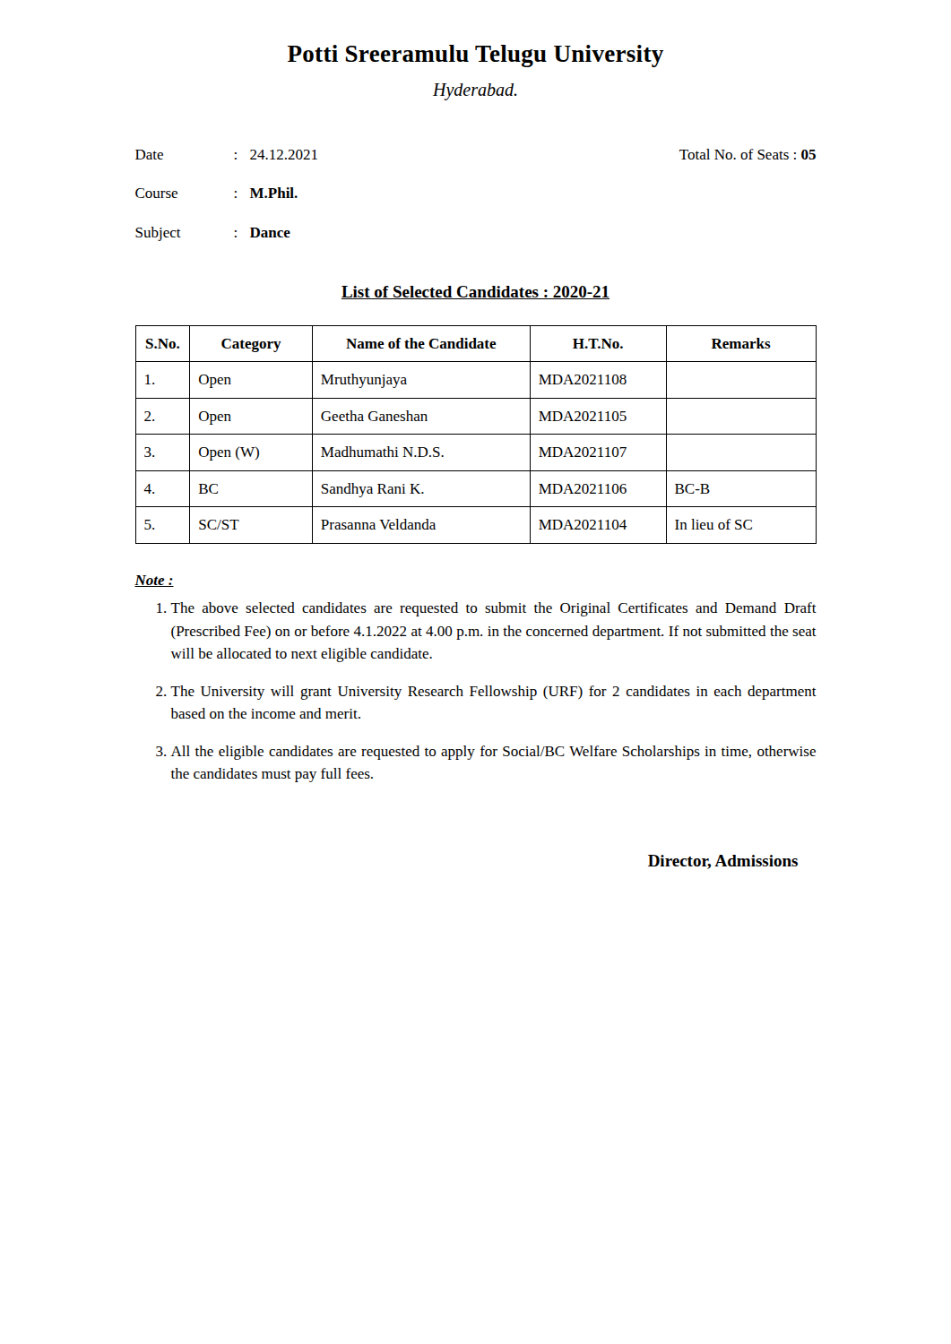Potti Sreeramulu Telugu University
Hyderabad.
Date : 24.12.2021 Total No. of Seats : 05
Course : M.Phil.
Subject : Dance
List of Selected Candidates : 2020-21
| S.No. | Category | Name of the Candidate | H.T.No. | Remarks |
| --- | --- | --- | --- | --- |
| 1. | Open | Mruthyunjaya | MDA2021108 | |
| 2. | Open | Geetha Ganeshan | MDA2021105 | |
| 3. | Open (W) | Madhumathi N.D.S. | MDA2021107 | |
| 4. | BC | Sandhya Rani K. | MDA2021106 | BC-B |
| 5. | SC/ST | Prasanna Veldanda | MDA2021104 | In lieu of SC |
Note :
The above selected candidates are requested to submit the Original Certificates and Demand Draft (Prescribed Fee) on or before 4.1.2022 at 4.00 p.m. in the concerned department. If not submitted the seat will be allocated to next eligible candidate.
The University will grant University Research Fellowship (URF) for 2 candidates in each department based on the income and merit.
All the eligible candidates are requested to apply for Social/BC Welfare Scholarships in time, otherwise the candidates must pay full fees.
Director, Admissions